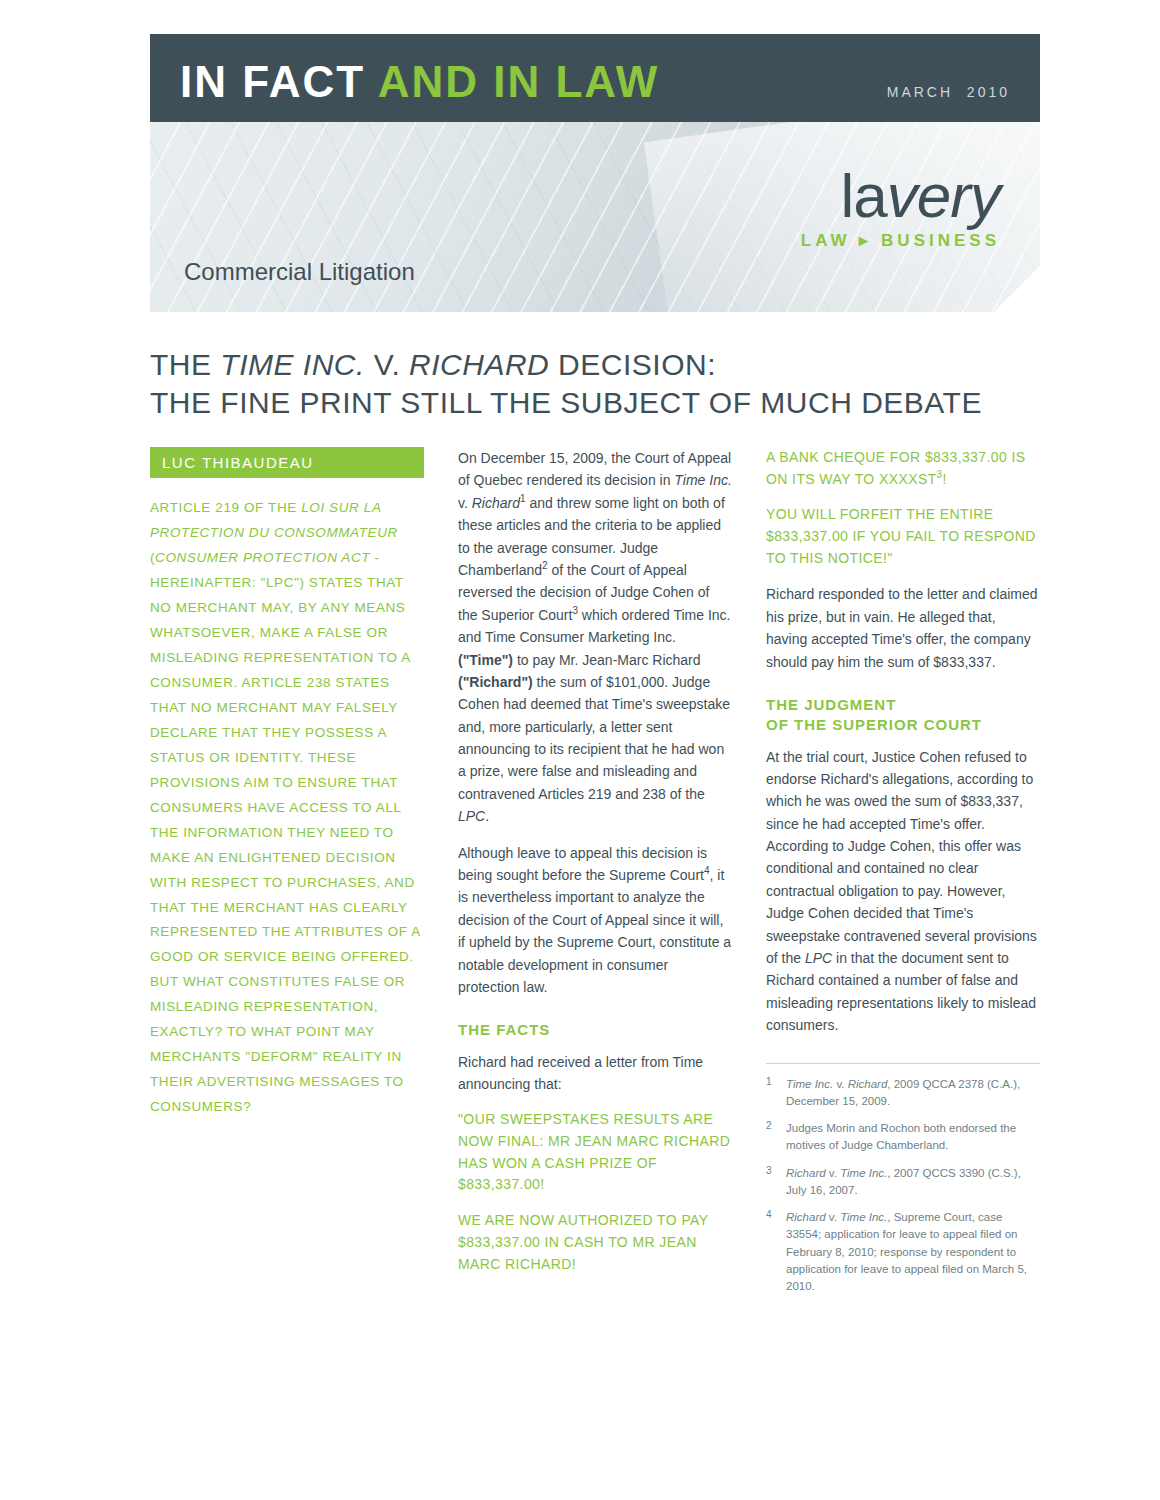IN FACT AND IN LAW
MARCH 2010
Commercial Litigation
lavery
LAW ▸ BUSINESS
THE TIME INC. V. RICHARD DECISION:
THE FINE PRINT STILL THE SUBJECT OF MUCH DEBATE
LUC THIBAUDEAU
ARTICLE 219 OF THE LOI SUR LA PROTECTION DU CONSOMMATEUR (CONSUMER PROTECTION ACT -HEREINAFTER: "LPC") STATES THAT NO MERCHANT MAY, BY ANY MEANS WHATSOEVER, MAKE A FALSE OR MISLEADING REPRESENTATION TO A CONSUMER. ARTICLE 238 STATES THAT NO MERCHANT MAY FALSELY DECLARE THAT THEY POSSESS A STATUS OR IDENTITY. THESE PROVISIONS AIM TO ENSURE THAT CONSUMERS HAVE ACCESS TO ALL THE INFORMATION THEY NEED TO MAKE AN ENLIGHTENED DECISION WITH RESPECT TO PURCHASES, AND THAT THE MERCHANT HAS CLEARLY REPRESENTED THE ATTRIBUTES OF A GOOD OR SERVICE BEING OFFERED. BUT WHAT CONSTITUTES FALSE OR MISLEADING REPRESENTATION, EXACTLY? TO WHAT POINT MAY MERCHANTS "DEFORM" REALITY IN THEIR ADVERTISING MESSAGES TO CONSUMERS?
On December 15, 2009, the Court of Appeal of Quebec rendered its decision in Time Inc. v. Richard1 and threw some light on both of these articles and the criteria to be applied to the average consumer. Judge Chamberland2 of the Court of Appeal reversed the decision of Judge Cohen of the Superior Court3 which ordered Time Inc. and Time Consumer Marketing Inc. ("Time") to pay Mr. Jean-Marc Richard ("Richard") the sum of $101,000. Judge Cohen had deemed that Time's sweepstake and, more particularly, a letter sent announcing to its recipient that he had won a prize, were false and misleading and contravened Articles 219 and 238 of the LPC.
Although leave to appeal this decision is being sought before the Supreme Court4, it is nevertheless important to analyze the decision of the Court of Appeal since it will, if upheld by the Supreme Court, constitute a notable development in consumer protection law.
THE FACTS
Richard had received a letter from Time announcing that:
"OUR SWEEPSTAKES RESULTS ARE NOW FINAL: MR JEAN MARC RICHARD HAS WON A CASH PRIZE OF $833,337.00!
WE ARE NOW AUTHORIZED TO PAY $833,337.00 IN CASH TO MR JEAN MARC RICHARD!
A BANK CHEQUE FOR $833,337.00 IS ON ITS WAY TO xxxxST3!
YOU WILL FORFEIT THE ENTIRE $833,337.00 IF YOU FAIL TO RESPOND TO THIS NOTICE!"
Richard responded to the letter and claimed his prize, but in vain. He alleged that, having accepted Time's offer, the company should pay him the sum of $833,337.
THE JUDGMENT
OF THE SUPERIOR COURT
At the trial court, Justice Cohen refused to endorse Richard's allegations, according to which he was owed the sum of $833,337, since he had accepted Time's offer. According to Judge Cohen, this offer was conditional and contained no clear contractual obligation to pay. However, Judge Cohen decided that Time's sweepstake contravened several provisions of the LPC in that the document sent to Richard contained a number of false and misleading representations likely to mislead consumers.
Time Inc. v. Richard, 2009 QCCA 2378 (C.A.), December 15, 2009.
Judges Morin and Rochon both endorsed the motives of Judge Chamberland.
Richard v. Time Inc., 2007 QCCS 3390 (C.S.), July 16, 2007.
Richard v. Time Inc., Supreme Court, case 33554; application for leave to appeal filed on February 8, 2010; response by respondent to application for leave to appeal filed on March 5, 2010.